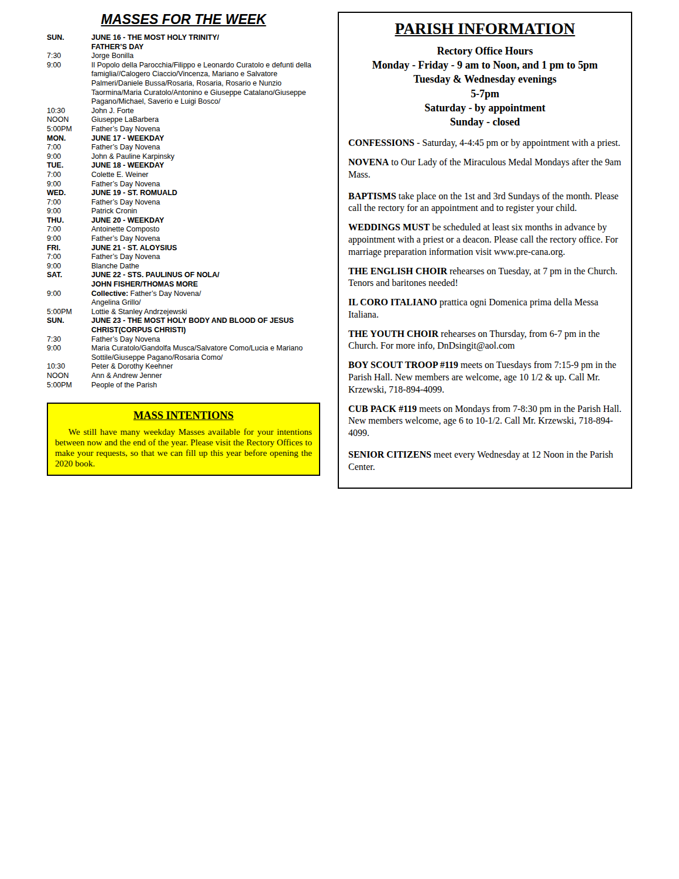MASSES FOR THE WEEK
| SUN. | JUNE 16 - THE MOST HOLY TRINITY/ FATHER’S DAY |
| 7:30 | Jorge Bonilla |
| 9:00 | Il Popolo della Parocchia/Filippo e Leonardo Curatolo e defunti della famiglia//Calogero Ciaccio/Vincenza, Mariano e Salvatore Palmeri/Daniele Bussa/Rosaria, Rosaria, Rosario e Nunzio Taormina/Maria Curatolo/Antonino e Giuseppe Catalano/Giuseppe Pagano/Michael, Saverio e Luigi Bosco/ |
| 10:30 | John J. Forte |
| NOON | Giuseppe LaBarbera |
| 5:00PM | Father’s Day Novena |
| MON. | JUNE 17 - WEEKDAY |
| 7:00 | Father’s Day Novena |
| 9:00 | John & Pauline Karpinsky |
| TUE. | JUNE 18 - WEEKDAY |
| 7:00 | Colette E. Weiner |
| 9:00 | Father’s Day Novena |
| WED. | JUNE 19 - ST. ROMUALD |
| 7:00 | Father’s Day Novena |
| 9:00 | Patrick Cronin |
| THU. | JUNE 20 - WEEKDAY |
| 7:00 | Antoinette Composto |
| 9:00 | Father’s Day Novena |
| FRI. | JUNE 21 - ST. ALOYSIUS |
| 7:00 | Father’s Day Novena |
| 9:00 | Blanche Dathe |
| SAT. | JUNE 22 - STS. PAULINUS OF NOLA/ JOHN FISHER/THOMAS MORE |
| 9:00 | Collective: Father’s Day Novena/ Angelina Grillo/ |
| 5:00PM | Lottie & Stanley Andrzejewski |
| SUN. | JUNE 23 - THE MOST HOLY BODY AND BLOOD OF JESUS CHRIST(CORPUS CHRISTI) |
| 7:30 | Father’s Day Novena |
| 9:00 | Maria Curatolo/Gandolfa Musca/Salvatore Como/Lucia e Mariano Sottile/Giuseppe Pagano/Rosaria Como/ |
| 10:30 | Peter & Dorothy Keehner |
| NOON | Ann & Andrew Jenner |
| 5:00PM | People of the Parish |
MASS INTENTIONS
We still have many weekday Masses available for your intentions between now and the end of the year. Please visit the Rectory Offices to make your requests, so that we can fill up this year before opening the 2020 book.
PARISH INFORMATION
Rectory Office Hours
Monday - Friday - 9 am to Noon, and 1 pm to 5pm
Tuesday & Wednesday evenings
5-7pm
Saturday - by appointment
Sunday - closed
CONFESSIONS - Saturday, 4-4:45 pm or by appointment with a priest.
NOVENA to Our Lady of the Miraculous Medal Mondays after the 9am Mass.
BAPTISMS take place on the 1st and 3rd Sundays of the month. Please call the rectory for an appointment and to register your child.
WEDDINGS MUST be scheduled at least six months in advance by appointment with a priest or a deacon. Please call the rectory office. For marriage preparation information visit www.pre-cana.org.
THE ENGLISH CHOIR rehearses on Tuesday, at 7 pm in the Church. Tenors and baritones needed!
IL CORO ITALIANO prattica ogni Domenica prima della Messa Italiana.
THE YOUTH CHOIR rehearses on Thursday, from 6-7 pm in the Church. For more info, DnDsingit@aol.com
BOY SCOUT TROOP #119 meets on Tuesdays from 7:15-9 pm in the Parish Hall. New members are welcome, age 10 1/2 & up. Call Mr. Krzewski, 718-894-4099.
CUB PACK #119 meets on Mondays from 7-8:30 pm in the Parish Hall. New members welcome, age 6 to 10-1/2. Call Mr. Krzewski, 718-894-4099.
SENIOR CITIZENS meet every Wednesday at 12 Noon in the Parish Center.